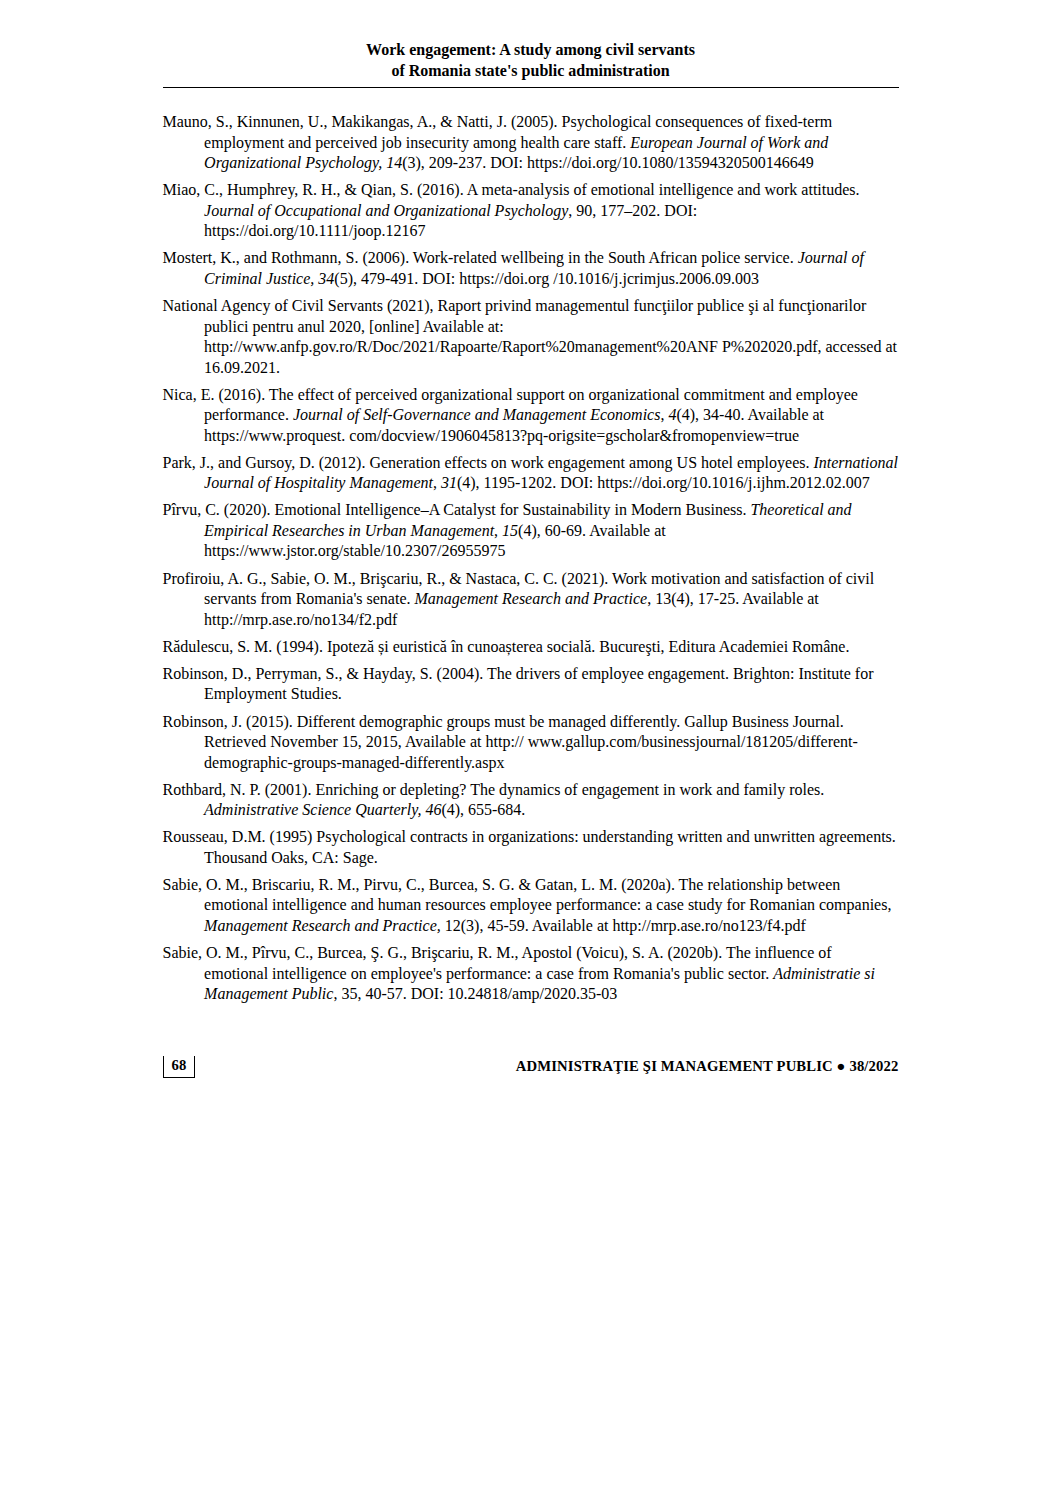Work engagement: A study among civil servants of Romania state's public administration
Mauno, S., Kinnunen, U., Makikangas, A., & Natti, J. (2005). Psychological consequences of fixed-term employment and perceived job insecurity among health care staff. European Journal of Work and Organizational Psychology, 14(3), 209-237. DOI: https://doi.org/10.1080/13594320500146649
Miao, C., Humphrey, R. H., & Qian, S. (2016). A meta-analysis of emotional intelligence and work attitudes. Journal of Occupational and Organizational Psychology, 90, 177–202. DOI: https://doi.org/10.1111/joop.12167
Mostert, K., and Rothmann, S. (2006). Work-related wellbeing in the South African police service. Journal of Criminal Justice, 34(5), 479-491. DOI: https://doi.org /10.1016/j.jcrimjus.2006.09.003
National Agency of Civil Servants (2021), Raport privind managementul funcţiilor publice şi al funcţionarilor publici pentru anul 2020, [online] Available at: http://www.anfp.gov.ro/R/Doc/2021/Rapoarte/Raport%20management%20ANF P%202020.pdf, accessed at 16.09.2021.
Nica, E. (2016). The effect of perceived organizational support on organizational commitment and employee performance. Journal of Self-Governance and Management Economics, 4(4), 34-40. Available at https://www.proquest. com/docview/1906045813?pq-origsite=gscholar&fromopenview=true
Park, J., and Gursoy, D. (2012). Generation effects on work engagement among US hotel employees. International Journal of Hospitality Management, 31(4), 1195-1202. DOI: https://doi.org/10.1016/j.ijhm.2012.02.007
Pîrvu, C. (2020). Emotional Intelligence–A Catalyst for Sustainability in Modern Business. Theoretical and Empirical Researches in Urban Management, 15(4), 60-69. Available at https://www.jstor.org/stable/10.2307/26955975
Profiroiu, A. G., Sabie, O. M., Brişcariu, R., & Nastaca, C. C. (2021). Work motivation and satisfaction of civil servants from Romania's senate. Management Research and Practice, 13(4), 17-25. Available at http://mrp.ase.ro/no134/f2.pdf
Rădulescu, S. M. (1994). Ipoteză și euristică în cunoașterea socială. Bucureşti, Editura Academiei Române.
Robinson, D., Perryman, S., & Hayday, S. (2004). The drivers of employee engagement. Brighton: Institute for Employment Studies.
Robinson, J. (2015). Different demographic groups must be managed differently. Gallup Business Journal. Retrieved November 15, 2015, Available at http:// www.gallup.com/businessjournal/181205/different-demographic-groups-managed-differently.aspx
Rothbard, N. P. (2001). Enriching or depleting? The dynamics of engagement in work and family roles. Administrative Science Quarterly, 46(4), 655-684.
Rousseau, D.M. (1995) Psychological contracts in organizations: understanding written and unwritten agreements. Thousand Oaks, CA: Sage.
Sabie, O. M., Briscariu, R. M., Pirvu, C., Burcea, S. G. & Gatan, L. M. (2020a). The relationship between emotional intelligence and human resources employee performance: a case study for Romanian companies, Management Research and Practice, 12(3), 45-59. Available at http://mrp.ase.ro/no123/f4.pdf
Sabie, O. M., Pîrvu, C., Burcea, Ş. G., Brişcariu, R. M., Apostol (Voicu), S. A. (2020b). The influence of emotional intelligence on employee's performance: a case from Romania's public sector. Administratie si Management Public, 35, 40-57. DOI: 10.24818/amp/2020.35-03
68
ADMINISTRAŢIE ŞI MANAGEMENT PUBLIC ● 38/2022